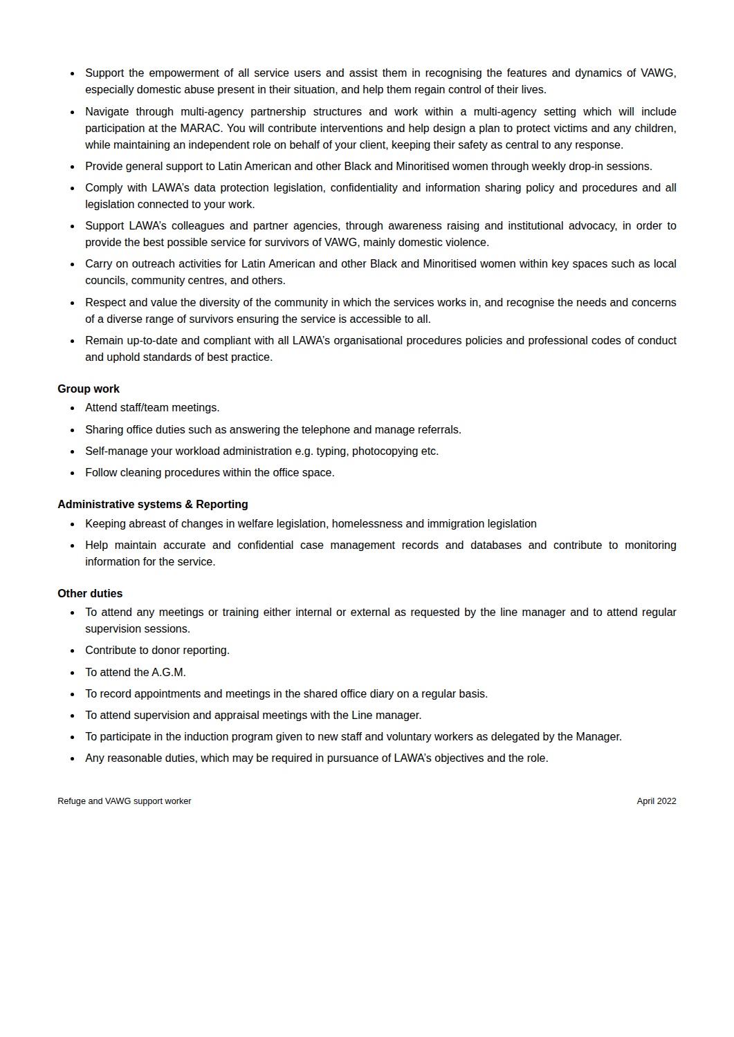Support the empowerment of all service users and assist them in recognising the features and dynamics of VAWG, especially domestic abuse present in their situation, and help them regain control of their lives.
Navigate through multi-agency partnership structures and work within a multi-agency setting which will include participation at the MARAC. You will contribute interventions and help design a plan to protect victims and any children, while maintaining an independent role on behalf of your client, keeping their safety as central to any response.
Provide general support to Latin American and other Black and Minoritised women through weekly drop-in sessions.
Comply with LAWA’s data protection legislation, confidentiality and information sharing policy and procedures and all legislation connected to your work.
Support LAWA’s colleagues and partner agencies, through awareness raising and institutional advocacy, in order to provide the best possible service for survivors of VAWG, mainly domestic violence.
Carry on outreach activities for Latin American and other Black and Minoritised women within key spaces such as local councils, community centres, and others.
Respect and value the diversity of the community in which the services works in, and recognise the needs and concerns of a diverse range of survivors ensuring the service is accessible to all.
Remain up-to-date and compliant with all LAWA’s organisational procedures policies and professional codes of conduct and uphold standards of best practice.
Group work
Attend staff/team meetings.
Sharing office duties such as answering the telephone and manage referrals.
Self-manage your workload administration e.g. typing, photocopying etc.
Follow cleaning procedures within the office space.
Administrative systems & Reporting
Keeping abreast of changes in welfare legislation, homelessness and immigration legislation
Help maintain accurate and confidential case management records and databases and contribute to monitoring information for the service.
Other duties
To attend any meetings or training either internal or external as requested by the line manager and to attend regular supervision sessions.
Contribute to donor reporting.
To attend the A.G.M.
To record appointments and meetings in the shared office diary on a regular basis.
To attend supervision and appraisal meetings with the Line manager.
To participate in the induction program given to new staff and voluntary workers as delegated by the Manager.
Any reasonable duties, which may be required in pursuance of LAWA’s objectives and the role.
Refuge and VAWG support worker April 2022